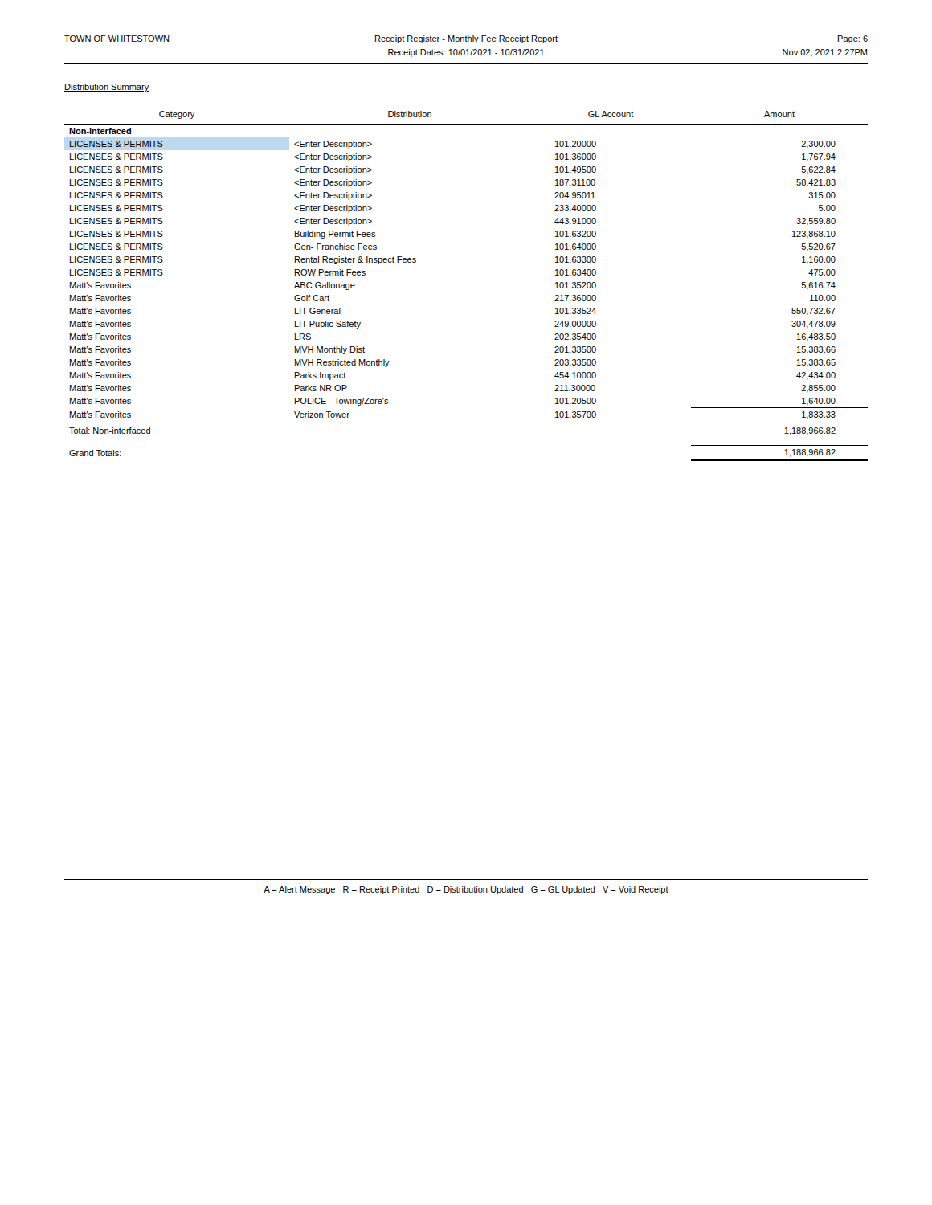TOWN OF WHITESTOWN
Receipt Register - Monthly Fee Receipt Report
Receipt Dates: 10/01/2021 - 10/31/2021
Page: 6
Nov 02, 2021 2:27PM
Distribution Summary
| Category | Distribution | GL Account | Amount |
| --- | --- | --- | --- |
| Non-interfaced |
| LICENSES & PERMITS | <Enter Description> | 101.20000 | 2,300.00 |
| LICENSES & PERMITS | <Enter Description> | 101.36000 | 1,767.94 |
| LICENSES & PERMITS | <Enter Description> | 101.49500 | 5,622.84 |
| LICENSES & PERMITS | <Enter Description> | 187.31100 | 58,421.83 |
| LICENSES & PERMITS | <Enter Description> | 204.95011 | 315.00 |
| LICENSES & PERMITS | <Enter Description> | 233.40000 | 5.00 |
| LICENSES & PERMITS | <Enter Description> | 443.91000 | 32,559.80 |
| LICENSES & PERMITS | Building Permit Fees | 101.63200 | 123,868.10 |
| LICENSES & PERMITS | Gen- Franchise Fees | 101.64000 | 5,520.67 |
| LICENSES & PERMITS | Rental Register & Inspect Fees | 101.63300 | 1,160.00 |
| LICENSES & PERMITS | ROW Permit Fees | 101.63400 | 475.00 |
| Matt's Favorites | ABC Gallonage | 101.35200 | 5,616.74 |
| Matt's Favorites | Golf Cart | 217.36000 | 110.00 |
| Matt's Favorites | LIT General | 101.33524 | 550,732.67 |
| Matt's Favorites | LIT Public Safety | 249.00000 | 304,478.09 |
| Matt's Favorites | LRS | 202.35400 | 16,483.50 |
| Matt's Favorites | MVH Monthly Dist | 201.33500 | 15,383.66 |
| Matt's Favorites | MVH Restricted Monthly | 203.33500 | 15,383.65 |
| Matt's Favorites | Parks Impact | 454.10000 | 42,434.00 |
| Matt's Favorites | Parks NR OP | 211.30000 | 2,855.00 |
| Matt's Favorites | POLICE - Towing/Zore's | 101.20500 | 1,640.00 |
| Matt's Favorites | Verizon Tower | 101.35700 | 1,833.33 |
| Total: Non-interfaced | 1,188,966.82 |
| Grand Totals: | 1,188,966.82 |
A = Alert Message R = Receipt Printed D = Distribution Updated G = GL Updated V = Void Receipt